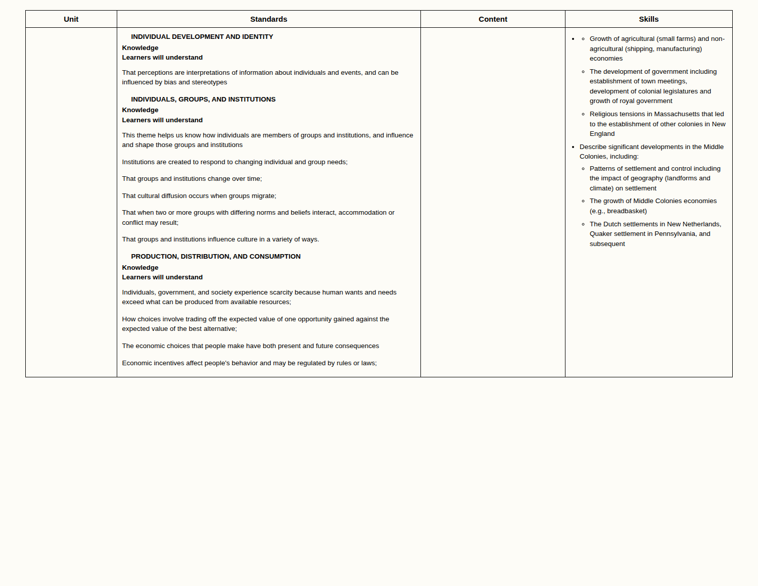| Unit | Standards | Content | Skills |
| --- | --- | --- | --- |
| | INDIVIDUAL DEVELOPMENT AND IDENTITY Knowledge Learners will understand That perceptions are interpretations of information about individuals and events, and can be influenced by bias and stereotypes INDIVIDUALS, GROUPS, AND INSTITUTIONS Knowledge Learners will understand This theme helps us know how individuals are members of groups and institutions, and influence and shape those groups and institutions Institutions are created to respond to changing individual and group needs; That groups and institutions change over time; That cultural diffusion occurs when groups migrate; That when two or more groups with differing norms and beliefs interact, accommodation or conflict may result; That groups and institutions influence culture in a variety of ways. PRODUCTION, DISTRIBUTION, AND CONSUMPTION Knowledge Learners will understand Individuals, government, and society experience scarcity because human wants and needs exceed what can be produced from available resources; How choices involve trading off the expected value of one opportunity gained against the expected value of the best alternative; The economic choices that people make have both present and future consequences Economic incentives affect people's behavior and may be regulated by rules or laws; | | Growth of agricultural (small farms) and non-agricultural (shipping, manufacturing) economies The development of government including establishment of town meetings, development of colonial legislatures and growth of royal government Religious tensions in Massachusetts that led to the establishment of other colonies in New England Describe significant developments in the Middle Colonies, including: Patterns of settlement and control including the impact of geography (landforms and climate) on settlement The growth of Middle Colonies economies (e.g., breadbasket) The Dutch settlements in New Netherlands, Quaker settlement in Pennsylvania, and subsequent |